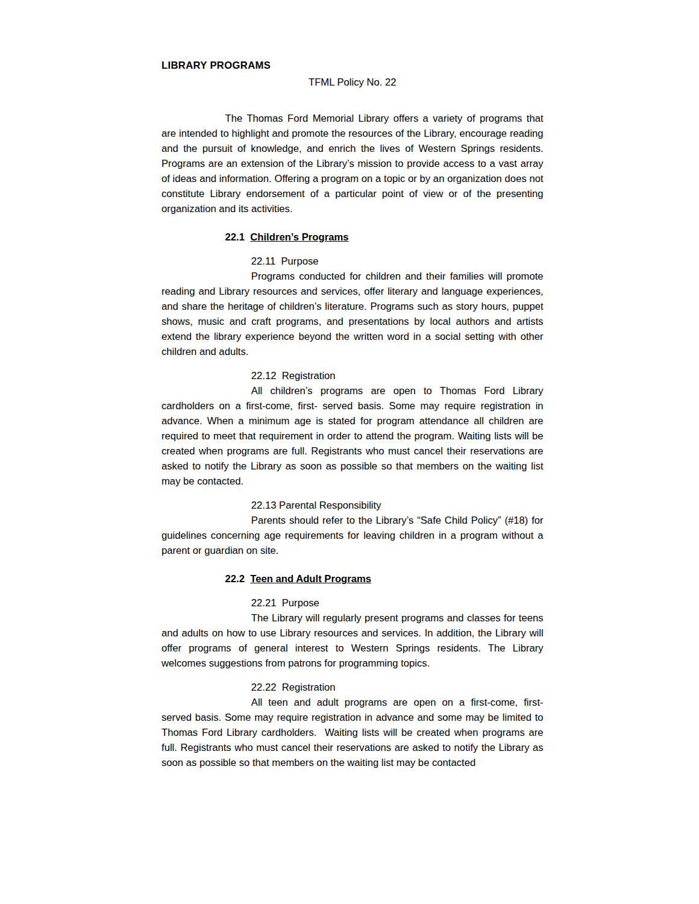LIBRARY PROGRAMS
TFML Policy No. 22
The Thomas Ford Memorial Library offers a variety of programs that are intended to highlight and promote the resources of the Library, encourage reading and the pursuit of knowledge, and enrich the lives of Western Springs residents. Programs are an extension of the Library’s mission to provide access to a vast array of ideas and information. Offering a program on a topic or by an organization does not constitute Library endorsement of a particular point of view or of the presenting organization and its activities.
22.1 Children’s Programs
22.11 Purpose
Programs conducted for children and their families will promote reading and Library resources and services, offer literary and language experiences, and share the heritage of children’s literature. Programs such as story hours, puppet shows, music and craft programs, and presentations by local authors and artists extend the library experience beyond the written word in a social setting with other children and adults.
22.12 Registration
All children’s programs are open to Thomas Ford Library cardholders on a first-come, first- served basis. Some may require registration in advance. When a minimum age is stated for program attendance all children are required to meet that requirement in order to attend the program. Waiting lists will be created when programs are full. Registrants who must cancel their reservations are asked to notify the Library as soon as possible so that members on the waiting list may be contacted.
22.13 Parental Responsibility
Parents should refer to the Library’s “Safe Child Policy” (#18) for guidelines concerning age requirements for leaving children in a program without a parent or guardian on site.
22.2 Teen and Adult Programs
22.21 Purpose
The Library will regularly present programs and classes for teens and adults on how to use Library resources and services. In addition, the Library will offer programs of general interest to Western Springs residents. The Library welcomes suggestions from patrons for programming topics.
22.22 Registration
All teen and adult programs are open on a first-come, first- served basis. Some may require registration in advance and some may be limited to Thomas Ford Library cardholders. Waiting lists will be created when programs are full. Registrants who must cancel their reservations are asked to notify the Library as soon as possible so that members on the waiting list may be contacted